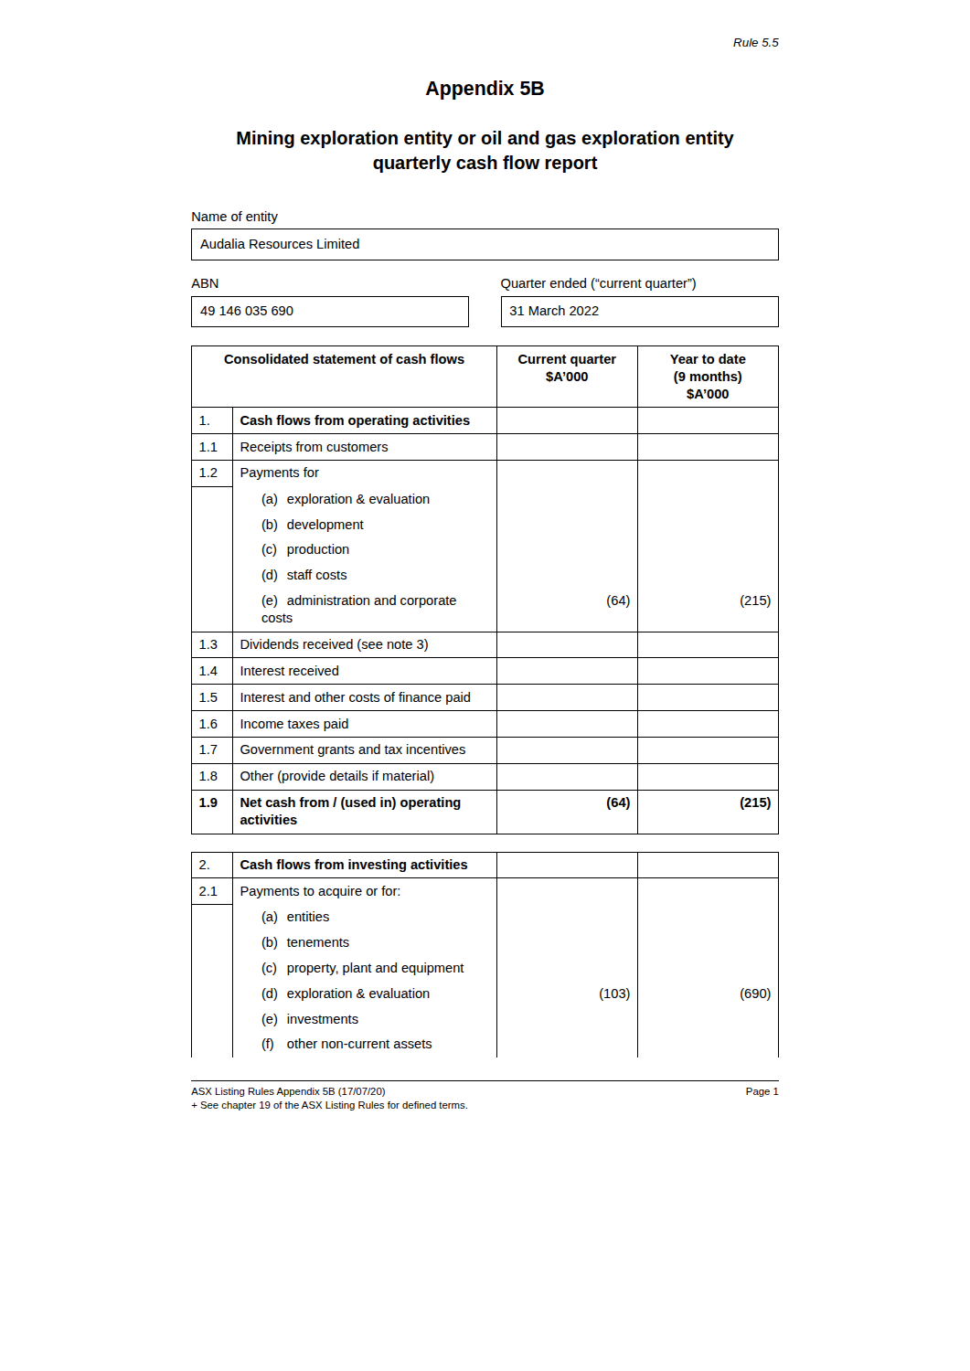Rule 5.5
Appendix 5B
Mining exploration entity or oil and gas exploration entity
quarterly cash flow report
Name of entity
Audalia Resources Limited
ABN
49 146 035 690
Quarter ended (“current quarter”)
31 March 2022
| Consolidated statement of cash flows | Current quarter $A’000 | Year to date (9 months) $A’000 |
| --- | --- | --- |
| 1. | Cash flows from operating activities | | |
| 1.1 | Receipts from customers | | |
| 1.2 | Payments for | | |
| | (a) exploration & evaluation | | |
| | (b) development | | |
| | (c) production | | |
| | (d) staff costs | | |
| | (e) administration and corporate costs | (64) | (215) |
| 1.3 | Dividends received (see note 3) | | |
| 1.4 | Interest received | | |
| 1.5 | Interest and other costs of finance paid | | |
| 1.6 | Income taxes paid | | |
| 1.7 | Government grants and tax incentives | | |
| 1.8 | Other (provide details if material) | | |
| 1.9 | Net cash from / (used in) operating activities | (64) | (215) |
| 2. | Cash flows from investing activities | | |
| 2.1 | Payments to acquire or for: | | |
| | (a) entities | | |
| | (b) tenements | | |
| | (c) property, plant and equipment | | |
| | (d) exploration & evaluation | (103) | (690) |
| | (e) investments | | |
| | (f) other non-current assets | | |
ASX Listing Rules Appendix 5B (17/07/20)
+ See chapter 19 of the ASX Listing Rules for defined terms.
Page 1